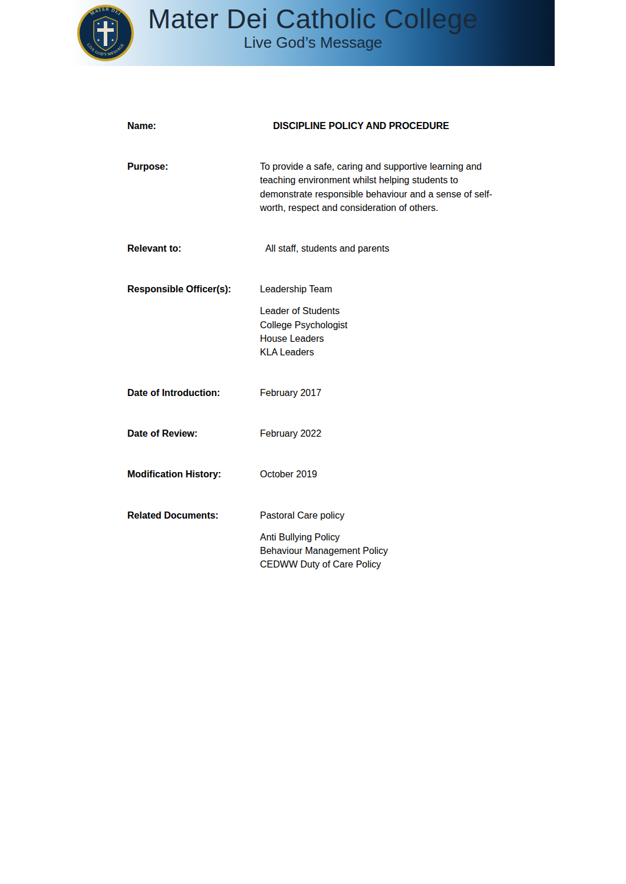MATER DEI LIVE GOD'S MESSAGE
Mater Dei Catholic College
Live God’s Message
| Name: | DISCIPLINE POLICY AND PROCEDURE |
| Purpose: | To provide a safe, caring and supportive learning and teaching environment whilst helping students to demonstrate responsible behaviour and a sense of self-worth, respect and consideration of others. |
| Relevant to: | All staff, students and parents |
| Responsible Officer(s): | Leadership Team Leader of Students College Psychologist House Leaders KLA Leaders |
| Date of Introduction: | February 2017 |
| Date of Review: | February 2022 |
| Modification History: | October 2019 |
| Related Documents: | Pastoral Care policy Anti Bullying Policy Behaviour Management Policy CEDWW Duty of Care Policy |